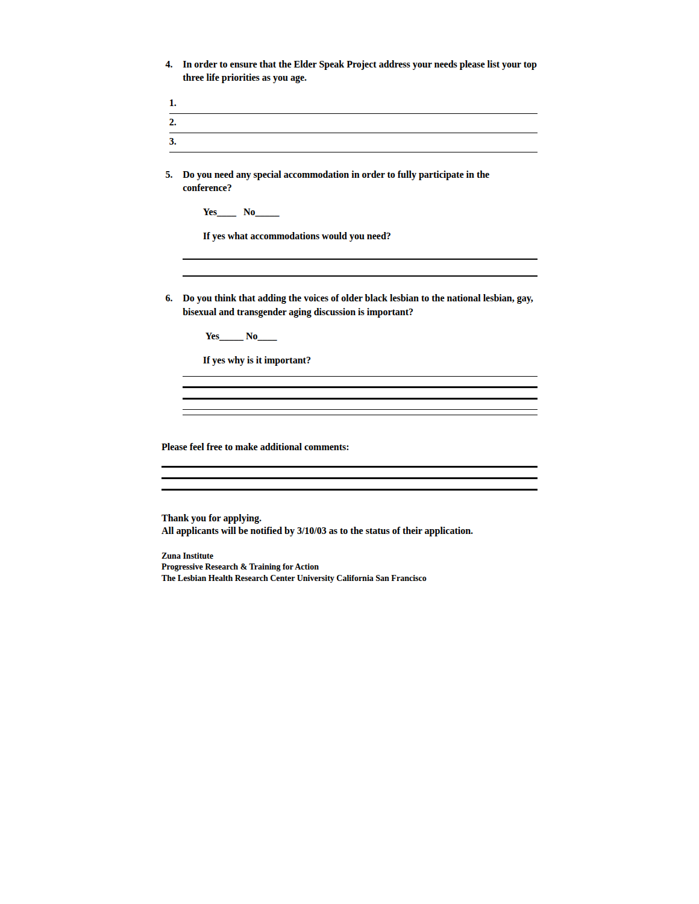4. In order to ensure that the Elder Speak Project address your needs please list your top three life priorities as you age.
1.
2.
3.
5. Do you need any special accommodation in order to fully participate in the conference?
Yes____ No_____
If yes what accommodations would you need?
6. Do you think that adding the voices of older black lesbian to the national lesbian, gay, bisexual and transgender aging discussion is important?
Yes_____ No____
If yes why is it important?
Please feel free to make additional comments:
Thank you for applying.
All applicants will be notified by 3/10/03 as to the status of their application.
Zuna Institute
Progressive Research & Training for Action
The Lesbian Health Research Center University California San Francisco